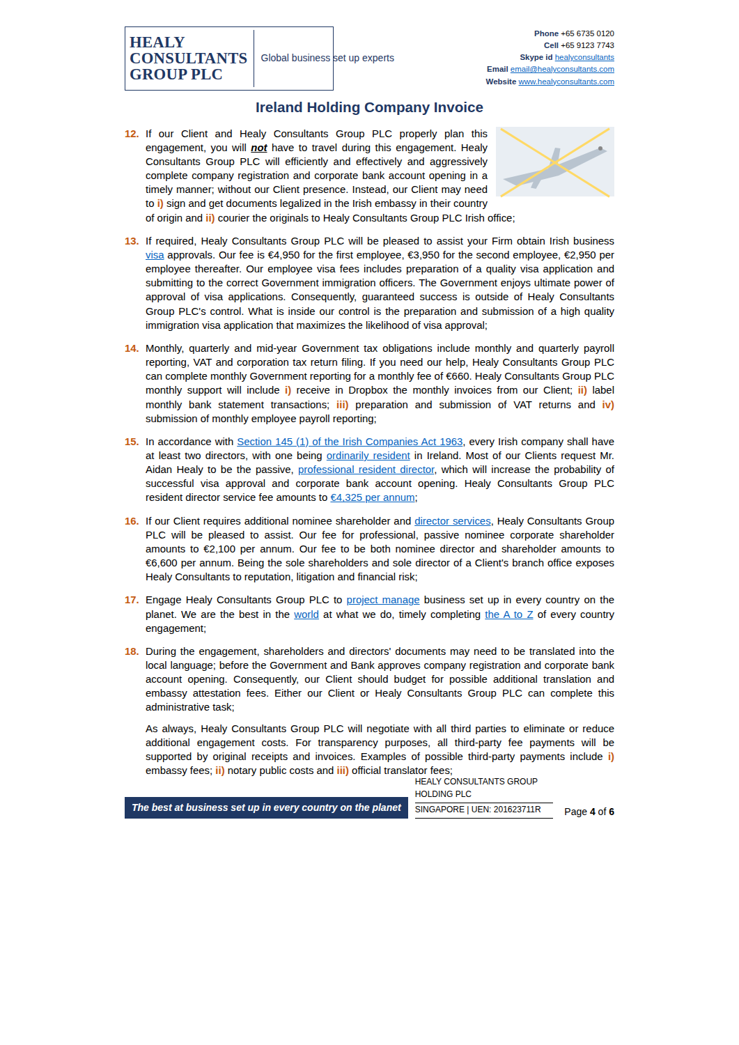HEALY
CONSULTANTS
GROUP PLC
Global business set up experts
Phone +65 6735 0120
Cell +65 9123 7743
Skype id healyconsultants
Email email@healyconsultants.com
Website www.healyconsultants.com
Ireland Holding Company Invoice
12.
If our Client and Healy Consultants Group PLC properly plan this engagement, you will not have to travel during this engagement. Healy Consultants Group PLC will efficiently and effectively and aggressively complete company registration and corporate bank account opening in a timely manner; without our Client presence. Instead, our Client may need to i) sign and get documents legalized in the Irish embassy in their country of origin and ii) courier the originals to Healy Consultants Group PLC Irish office;
13. If required, Healy Consultants Group PLC will be pleased to assist your Firm obtain Irish business visa approvals. Our fee is €4,950 for the first employee, €3,950 for the second employee, €2,950 per employee thereafter. Our employee visa fees includes preparation of a quality visa application and submitting to the correct Government immigration officers. The Government enjoys ultimate power of approval of visa applications. Consequently, guaranteed success is outside of Healy Consultants Group PLC's control. What is inside our control is the preparation and submission of a high quality immigration visa application that maximizes the likelihood of visa approval;
14. Monthly, quarterly and mid-year Government tax obligations include monthly and quarterly payroll reporting, VAT and corporation tax return filing. If you need our help, Healy Consultants Group PLC can complete monthly Government reporting for a monthly fee of €660. Healy Consultants Group PLC monthly support will include i) receive in Dropbox the monthly invoices from our Client; ii) label monthly bank statement transactions; iii) preparation and submission of VAT returns and iv) submission of monthly employee payroll reporting;
15. In accordance with Section 145 (1) of the Irish Companies Act 1963, every Irish company shall have at least two directors, with one being ordinarily resident in Ireland. Most of our Clients request Mr. Aidan Healy to be the passive, professional resident director, which will increase the probability of successful visa approval and corporate bank account opening. Healy Consultants Group PLC resident director service fee amounts to €4,325 per annum;
16. If our Client requires additional nominee shareholder and director services, Healy Consultants Group PLC will be pleased to assist. Our fee for professional, passive nominee corporate shareholder amounts to €2,100 per annum. Our fee to be both nominee director and shareholder amounts to €6,600 per annum. Being the sole shareholders and sole director of a Client's branch office exposes Healy Consultants to reputation, litigation and financial risk;
17. Engage Healy Consultants Group PLC to project manage business set up in every country on the planet. We are the best in the world at what we do, timely completing the A to Z of every country engagement;
18. During the engagement, shareholders and directors' documents may need to be translated into the local language; before the Government and Bank approves company registration and corporate bank account opening. Consequently, our Client should budget for possible additional translation and embassy attestation fees. Either our Client or Healy Consultants Group PLC can complete this administrative task;
As always, Healy Consultants Group PLC will negotiate with all third parties to eliminate or reduce additional engagement costs. For transparency purposes, all third-party fee payments will be supported by original receipts and invoices. Examples of possible third-party payments include i) embassy fees; ii) notary public costs and iii) official translator fees;
The best at business set up in every country on the planet
HEALY CONSULTANTS GROUP HOLDING PLC
SINGAPORE | UEN: 201623711R
Page 4 of 6